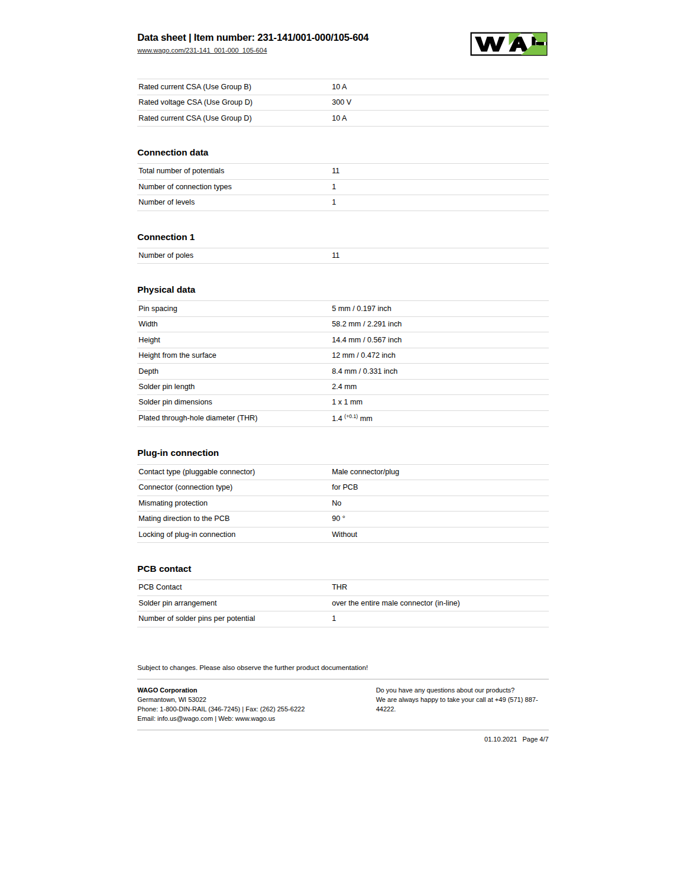Data sheet | Item number: 231-141/001-000/105-604
www.wago.com/231-141_001-000_105-604
| Rated current CSA (Use Group B) | 10 A |
| Rated voltage CSA (Use Group D) | 300 V |
| Rated current CSA (Use Group D) | 10 A |
Connection data
| Total number of potentials | 11 |
| Number of connection types | 1 |
| Number of levels | 1 |
Connection 1
| Number of poles | 11 |
Physical data
| Pin spacing | 5 mm / 0.197 inch |
| Width | 58.2 mm / 2.291 inch |
| Height | 14.4 mm / 0.567 inch |
| Height from the surface | 12 mm / 0.472 inch |
| Depth | 8.4 mm / 0.331 inch |
| Solder pin length | 2.4 mm |
| Solder pin dimensions | 1 x 1 mm |
| Plated through-hole diameter (THR) | 1.4 (+0.1) mm |
Plug-in connection
| Contact type (pluggable connector) | Male connector/plug |
| Connector (connection type) | for PCB |
| Mismating protection | No |
| Mating direction to the PCB | 90 ° |
| Locking of plug-in connection | Without |
PCB contact
| PCB Contact | THR |
| Solder pin arrangement | over the entire male connector (in-line) |
| Number of solder pins per potential | 1 |
Subject to changes. Please also observe the further product documentation!
WAGO Corporation
Germantown, WI 53022
Phone: 1-800-DIN-RAIL (346-7245) | Fax: (262) 255-6222
Email: info.us@wago.com | Web: www.wago.us
Do you have any questions about our products?
We are always happy to take your call at +49 (571) 887-44222.
01.10.2021 Page 4/7